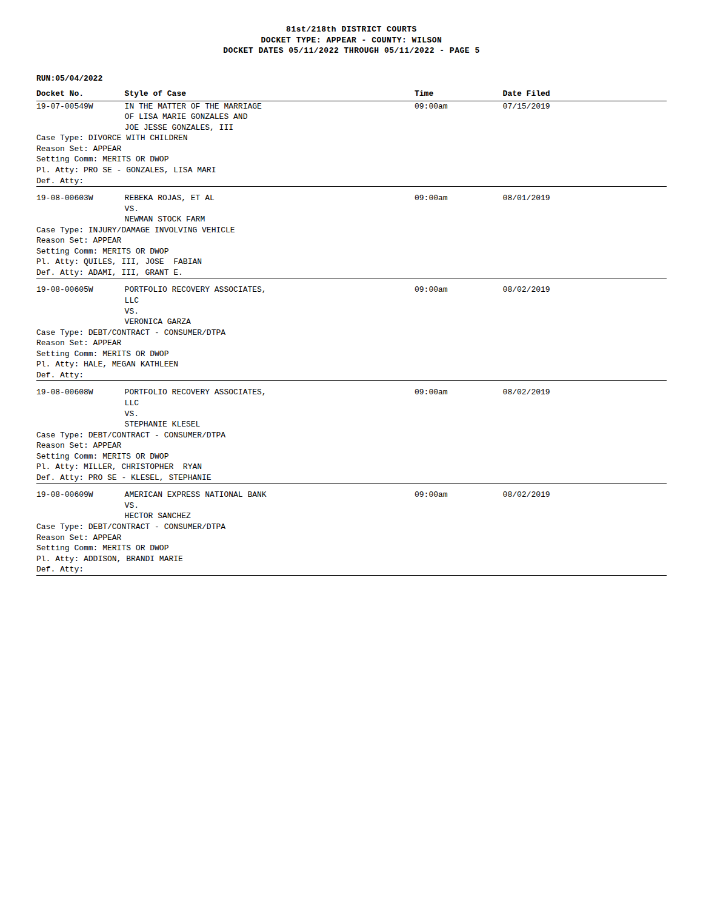81st/218th DISTRICT COURTS
DOCKET TYPE: APPEAR - COUNTY: WILSON
DOCKET DATES 05/11/2022 THROUGH 05/11/2022 - PAGE 5
RUN:05/04/2022
| Docket No. | Style of Case | Time | Date Filed |
| --- | --- | --- | --- |
| 19-07-00549W | IN THE MATTER OF THE MARRIAGE OF LISA MARIE GONZALES AND JOE JESSE GONZALES, III | 09:00am | 07/15/2019 |
| Case Type: DIVORCE WITH CHILDREN |
| Reason Set: APPEAR |
| Setting Comm: MERITS OR DWOP |
| Pl. Atty: PRO SE - GONZALES, LISA MARI |
| Def. Atty: |
| 19-08-00603W | REBEKA ROJAS, ET AL VS. NEWMAN STOCK FARM | 09:00am | 08/01/2019 |
| Case Type: INJURY/DAMAGE INVOLVING VEHICLE |
| Reason Set: APPEAR |
| Setting Comm: MERITS OR DWOP |
| Pl. Atty: QUILES, III, JOSE FABIAN |
| Def. Atty: ADAMI, III, GRANT E. |
| 19-08-00605W | PORTFOLIO RECOVERY ASSOCIATES, LLC VS. VERONICA GARZA | 09:00am | 08/02/2019 |
| Case Type: DEBT/CONTRACT - CONSUMER/DTPA |
| Reason Set: APPEAR |
| Setting Comm: MERITS OR DWOP |
| Pl. Atty: HALE, MEGAN KATHLEEN |
| Def. Atty: |
| 19-08-00608W | PORTFOLIO RECOVERY ASSOCIATES, LLC VS. STEPHANIE KLESEL | 09:00am | 08/02/2019 |
| Case Type: DEBT/CONTRACT - CONSUMER/DTPA |
| Reason Set: APPEAR |
| Setting Comm: MERITS OR DWOP |
| Pl. Atty: MILLER, CHRISTOPHER RYAN |
| Def. Atty: PRO SE - KLESEL, STEPHANIE |
| 19-08-00609W | AMERICAN EXPRESS NATIONAL BANK VS. HECTOR SANCHEZ | 09:00am | 08/02/2019 |
| Case Type: DEBT/CONTRACT - CONSUMER/DTPA |
| Reason Set: APPEAR |
| Setting Comm: MERITS OR DWOP |
| Pl. Atty: ADDISON, BRANDI MARIE |
| Def. Atty: |